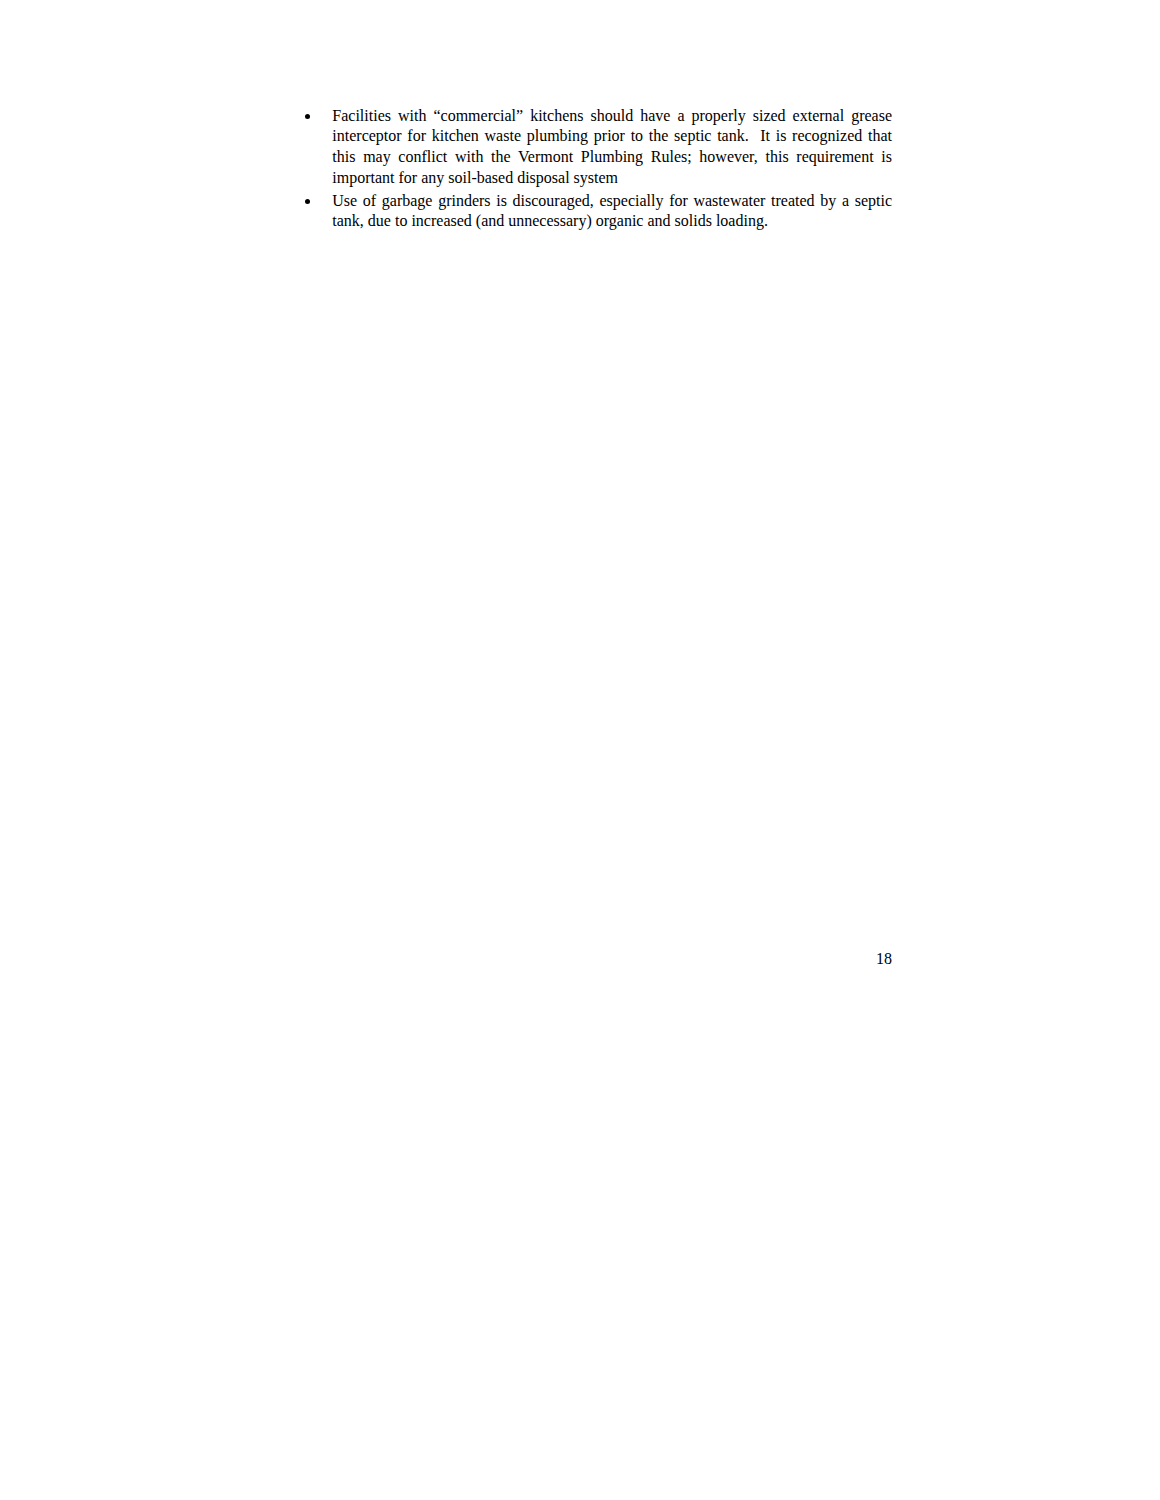Facilities with “commercial” kitchens should have a properly sized external grease interceptor for kitchen waste plumbing prior to the septic tank. It is recognized that this may conflict with the Vermont Plumbing Rules; however, this requirement is important for any soil-based disposal system
Use of garbage grinders is discouraged, especially for wastewater treated by a septic tank, due to increased (and unnecessary) organic and solids loading.
18